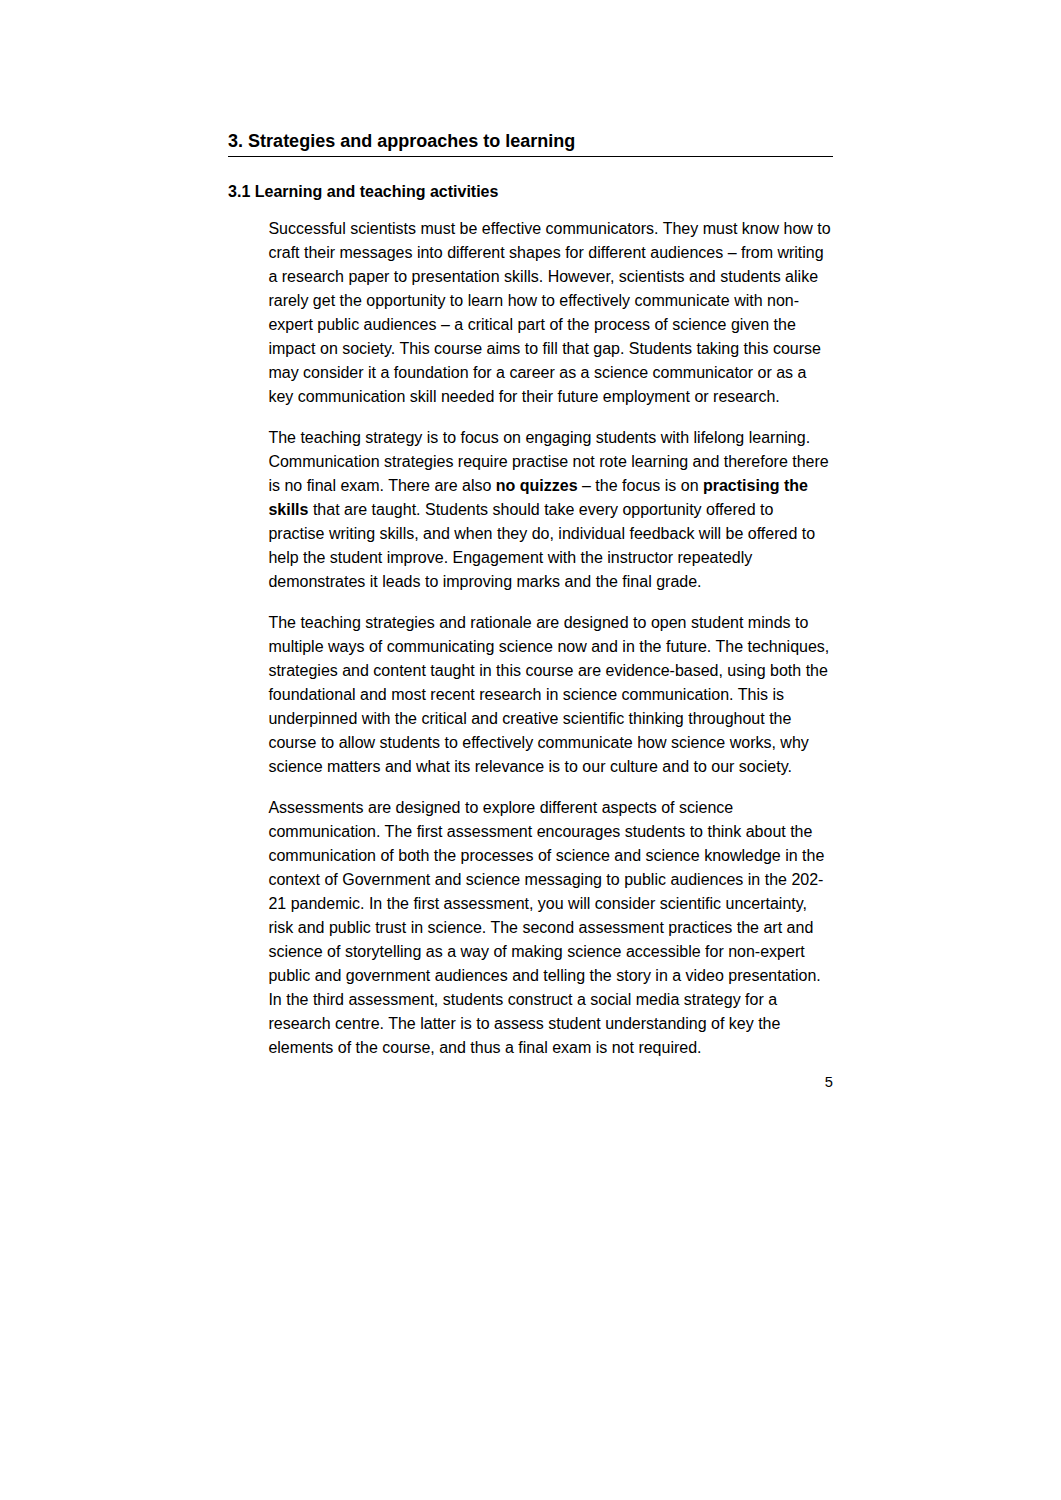3. Strategies and approaches to learning
3.1 Learning and teaching activities
Successful scientists must be effective communicators. They must know how to craft their messages into different shapes for different audiences – from writing a research paper to presentation skills. However, scientists and students alike rarely get the opportunity to learn how to effectively communicate with non-expert public audiences – a critical part of the process of science given the impact on society. This course aims to fill that gap. Students taking this course may consider it a foundation for a career as a science communicator or as a key communication skill needed for their future employment or research.
The teaching strategy is to focus on engaging students with lifelong learning. Communication strategies require practise not rote learning and therefore there is no final exam. There are also no quizzes – the focus is on practising the skills that are taught. Students should take every opportunity offered to practise writing skills, and when they do, individual feedback will be offered to help the student improve. Engagement with the instructor repeatedly demonstrates it leads to improving marks and the final grade.
The teaching strategies and rationale are designed to open student minds to multiple ways of communicating science now and in the future. The techniques, strategies and content taught in this course are evidence-based, using both the foundational and most recent research in science communication. This is underpinned with the critical and creative scientific thinking throughout the course to allow students to effectively communicate how science works, why science matters and what its relevance is to our culture and to our society.
Assessments are designed to explore different aspects of science communication. The first assessment encourages students to think about the communication of both the processes of science and science knowledge in the context of Government and science messaging to public audiences in the 202-21 pandemic. In the first assessment, you will consider scientific uncertainty, risk and public trust in science. The second assessment practices the art and science of storytelling as a way of making science accessible for non-expert public and government audiences and telling the story in a video presentation. In the third assessment, students construct a social media strategy for a research centre. The latter is to assess student understanding of key the elements of the course, and thus a final exam is not required.
5